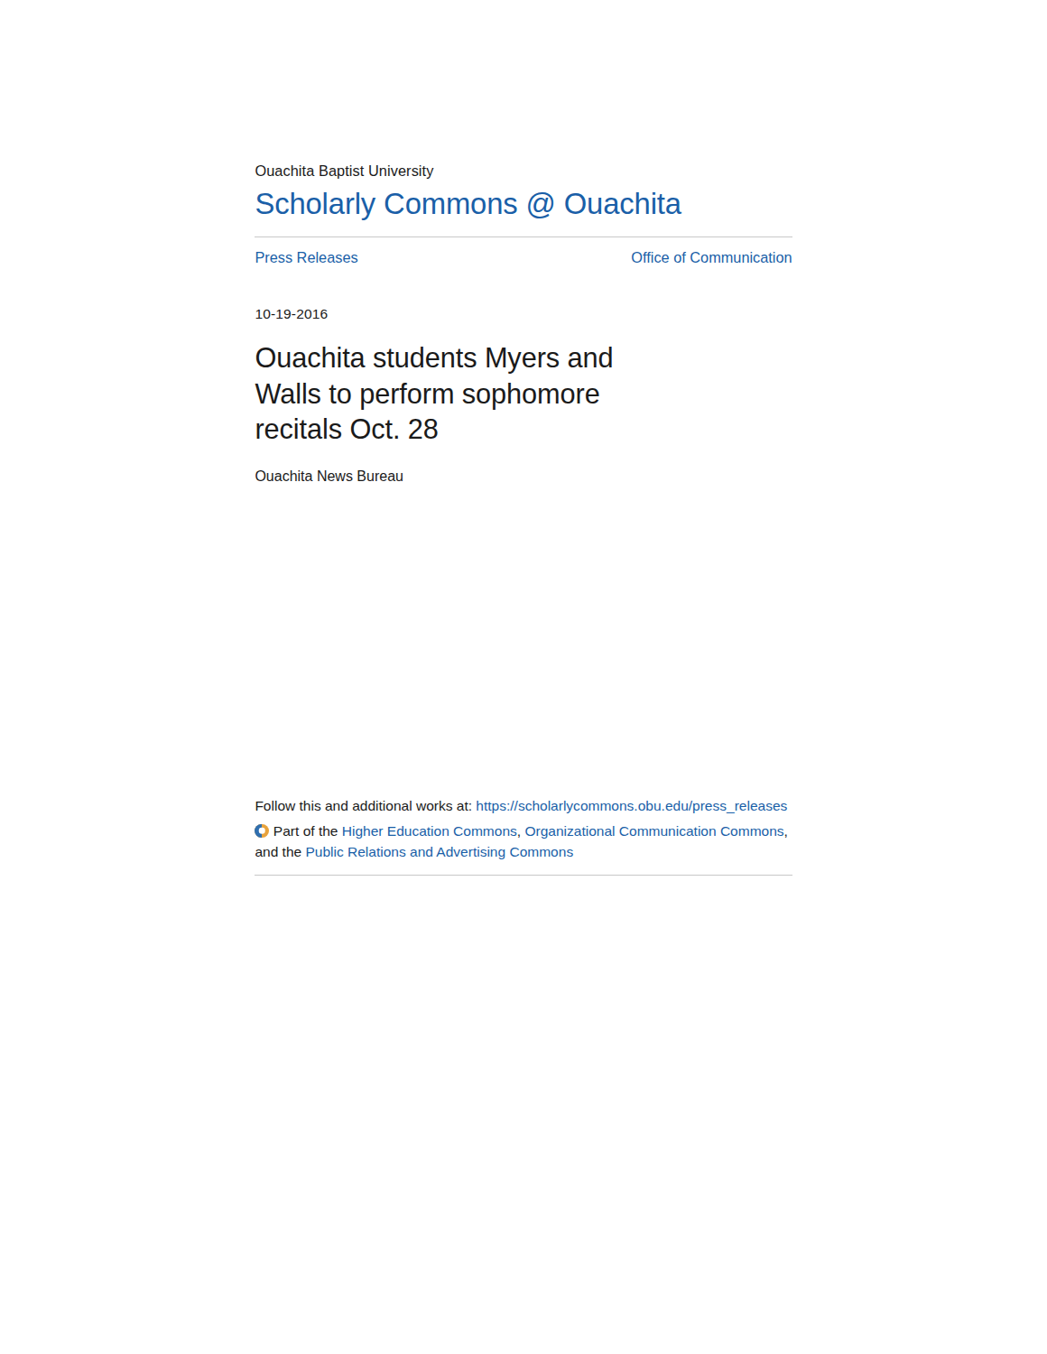Ouachita Baptist University
Scholarly Commons @ Ouachita
Press Releases Office of Communication
10-19-2016
Ouachita students Myers and Walls to perform sophomore recitals Oct. 28
Ouachita News Bureau
Follow this and additional works at: https://scholarlycommons.obu.edu/press_releases
Part of the Higher Education Commons, Organizational Communication Commons, and the Public Relations and Advertising Commons